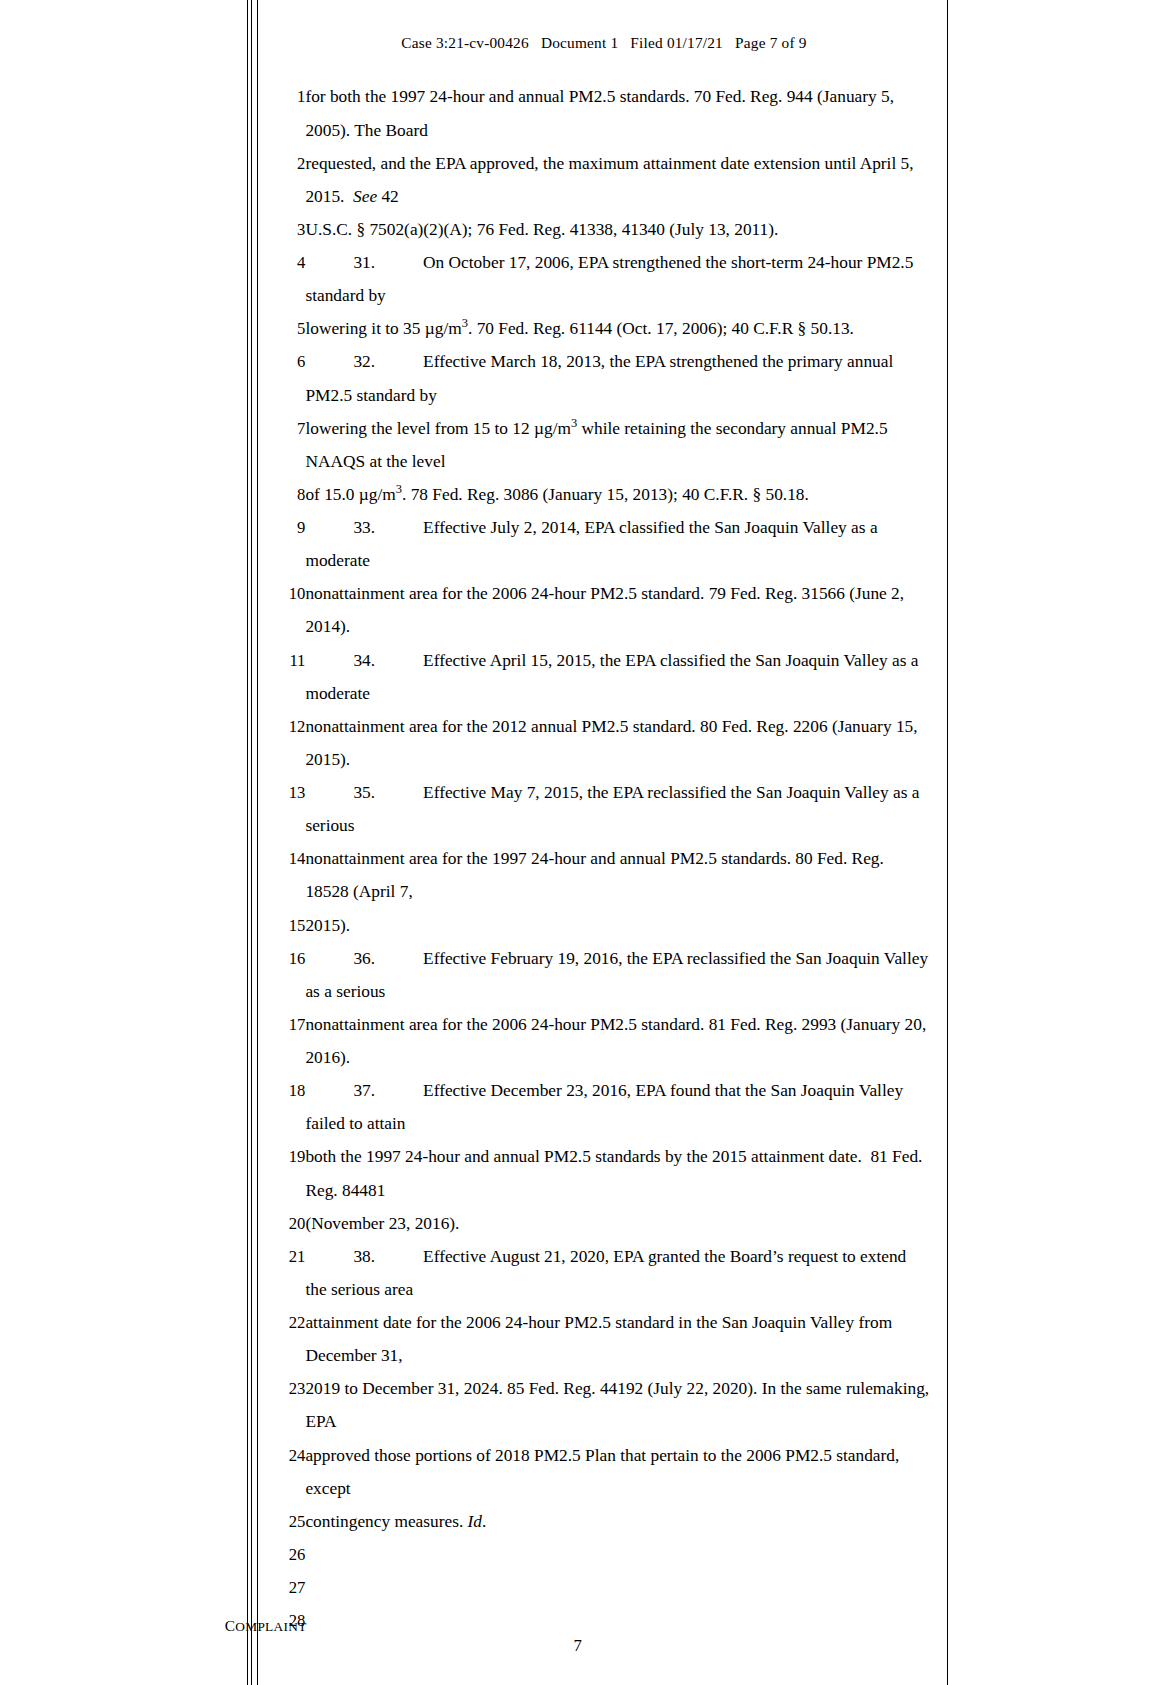Case 3:21-cv-00426 Document 1 Filed 01/17/21 Page 7 of 9
| 1 | for both the 1997 24-hour and annual PM2.5 standards. 70 Fed. Reg. 944 (January 5, 2005). The Board |
| 2 | requested, and the EPA approved, the maximum attainment date extension until April 5, 2015. See 42 |
| 3 | U.S.C. § 7502(a)(2)(A); 76 Fed. Reg. 41338, 41340 (July 13, 2011). |
| 4 | 31. On October 17, 2006, EPA strengthened the short-term 24-hour PM2.5 standard by |
| 5 | lowering it to 35 µg/m 3 . 70 Fed. Reg. 61144 (Oct. 17, 2006); 40 C.F.R § 50.13. |
| 6 | 32. Effective March 18, 2013, the EPA strengthened the primary annual PM2.5 standard by |
| 7 | lowering the level from 15 to 12 µg/m 3 while retaining the secondary annual PM2.5 NAAQS at the level |
| 8 | of 15.0 µg/m 3 . 78 Fed. Reg. 3086 (January 15, 2013); 40 C.F.R. § 50.18. |
| 9 | 33. Effective July 2, 2014, EPA classified the San Joaquin Valley as a moderate |
| 10 | nonattainment area for the 2006 24-hour PM2.5 standard. 79 Fed. Reg. 31566 (June 2, 2014). |
| 11 | 34. Effective April 15, 2015, the EPA classified the San Joaquin Valley as a moderate |
| 12 | nonattainment area for the 2012 annual PM2.5 standard. 80 Fed. Reg. 2206 (January 15, 2015). |
| 13 | 35. Effective May 7, 2015, the EPA reclassified the San Joaquin Valley as a serious |
| 14 | nonattainment area for the 1997 24-hour and annual PM2.5 standards. 80 Fed. Reg. 18528 (April 7, |
| 15 | 2015). |
| 16 | 36. Effective February 19, 2016, the EPA reclassified the San Joaquin Valley as a serious |
| 17 | nonattainment area for the 2006 24-hour PM2.5 standard. 81 Fed. Reg. 2993 (January 20, 2016). |
| 18 | 37. Effective December 23, 2016, EPA found that the San Joaquin Valley failed to attain |
| 19 | both the 1997 24-hour and annual PM2.5 standards by the 2015 attainment date. 81 Fed. Reg. 84481 |
| 20 | (November 23, 2016). |
| 21 | 38. Effective August 21, 2020, EPA granted the Board’s request to extend the serious area |
| 22 | attainment date for the 2006 24-hour PM2.5 standard in the San Joaquin Valley from December 31, |
| 23 | 2019 to December 31, 2024. 85 Fed. Reg. 44192 (July 22, 2020). In the same rulemaking, EPA |
| 24 | approved those portions of 2018 PM2.5 Plan that pertain to the 2006 PM2.5 standard, except |
| 25 | contingency measures. Id . |
| 26 | |
| 27 | |
| 28 | |
COMPLAINT
7